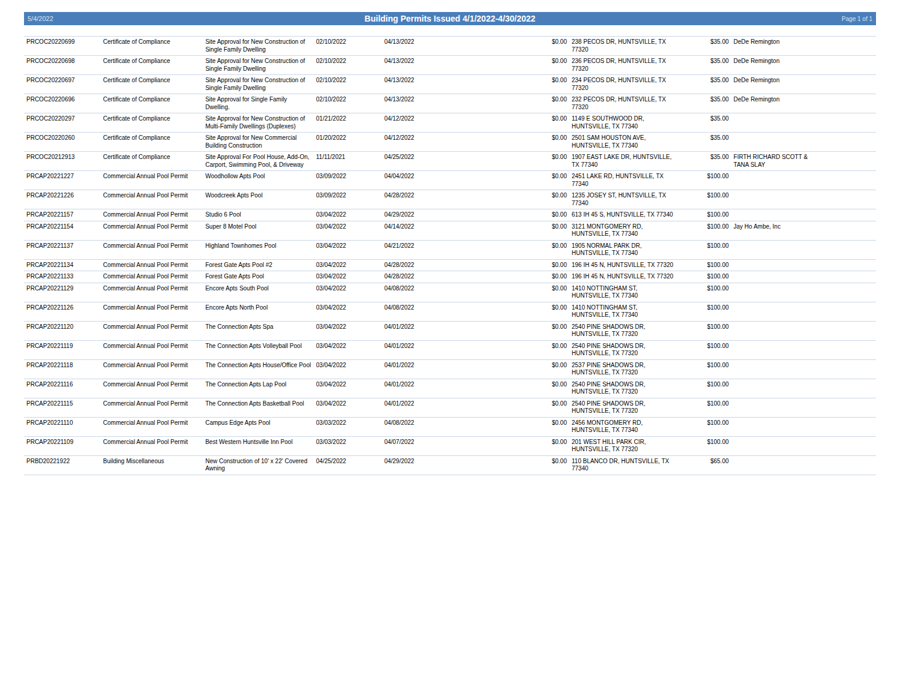5/4/2022
Building Permits Issued 4/1/2022-4/30/2022
Page 1 of 1
| PRCOC20220699 | Certificate of Compliance | Site Approval for New Construction of Single Family Dwelling | 02/10/2022 | 04/13/2022 | | $0.00 | 238 PECOS DR, HUNTSVILLE, TX 77320 | $35.00 | DeDe Remington | |
| PRCOC20220698 | Certificate of Compliance | Site Approval for New Construction of Single Family Dwelling | 02/10/2022 | 04/13/2022 | | $0.00 | 236 PECOS DR, HUNTSVILLE, TX 77320 | $35.00 | DeDe Remington | |
| PRCOC20220697 | Certificate of Compliance | Site Approval for New Construction of Single Family Dwelling | 02/10/2022 | 04/13/2022 | | $0.00 | 234 PECOS DR, HUNTSVILLE, TX 77320 | $35.00 | DeDe Remington | |
| PRCOC20220696 | Certificate of Compliance | Site Approval for Single Family Dwelling. | 02/10/2022 | 04/13/2022 | | $0.00 | 232 PECOS DR, HUNTSVILLE, TX 77320 | $35.00 | DeDe Remington | |
| PRCOC20220297 | Certificate of Compliance | Site Approval for New Construction of Multi-Family Dwellings (Duplexes) | 01/21/2022 | 04/12/2022 | | $0.00 | 1149 E SOUTHWOOD DR, HUNTSVILLE, TX 77340 | $35.00 | | |
| PRCOC20220260 | Certificate of Compliance | Site Approval for New Commercial Building Construction | 01/20/2022 | 04/12/2022 | | $0.00 | 2501 SAM HOUSTON AVE, HUNTSVILLE, TX 77340 | $35.00 | | |
| PRCOC20212913 | Certificate of Compliance | Site Approval For Pool House, Add-On, Carport, Swimming Pool, & Driveway | 11/11/2021 | 04/25/2022 | | $0.00 | 1907 EAST LAKE DR, HUNTSVILLE, TX 77340 | $35.00 | FIRTH RICHARD SCOTT & TANA SLAY | |
| PRCAP20221227 | Commercial Annual Pool Permit | Woodhollow Apts Pool | 03/09/2022 | 04/04/2022 | | $0.00 | 2451 LAKE RD, HUNTSVILLE, TX 77340 | $100.00 | | |
| PRCAP20221226 | Commercial Annual Pool Permit | Woodcreek Apts Pool | 03/09/2022 | 04/28/2022 | | $0.00 | 1235 JOSEY ST, HUNTSVILLE, TX 77340 | $100.00 | | |
| PRCAP20221157 | Commercial Annual Pool Permit | Studio 6 Pool | 03/04/2022 | 04/29/2022 | | $0.00 | 613 IH 45 S, HUNTSVILLE, TX 77340 | $100.00 | | |
| PRCAP20221154 | Commercial Annual Pool Permit | Super 8 Motel Pool | 03/04/2022 | 04/14/2022 | | $0.00 | 3121 MONTGOMERY RD, HUNTSVILLE, TX 77340 | $100.00 | Jay Ho Ambe, Inc | |
| PRCAP20221137 | Commercial Annual Pool Permit | Highland Townhomes Pool | 03/04/2022 | 04/21/2022 | | $0.00 | 1905 NORMAL PARK DR, HUNTSVILLE, TX 77340 | $100.00 | | |
| PRCAP20221134 | Commercial Annual Pool Permit | Forest Gate Apts Pool #2 | 03/04/2022 | 04/28/2022 | | $0.00 | 196 IH 45 N, HUNTSVILLE, TX 77320 | $100.00 | | |
| PRCAP20221133 | Commercial Annual Pool Permit | Forest Gate Apts Pool | 03/04/2022 | 04/28/2022 | | $0.00 | 196 IH 45 N, HUNTSVILLE, TX 77320 | $100.00 | | |
| PRCAP20221129 | Commercial Annual Pool Permit | Encore Apts South Pool | 03/04/2022 | 04/08/2022 | | $0.00 | 1410 NOTTINGHAM ST, HUNTSVILLE, TX 77340 | $100.00 | | |
| PRCAP20221126 | Commercial Annual Pool Permit | Encore Apts North Pool | 03/04/2022 | 04/08/2022 | | $0.00 | 1410 NOTTINGHAM ST, HUNTSVILLE, TX 77340 | $100.00 | | |
| PRCAP20221120 | Commercial Annual Pool Permit | The Connection Apts Spa | 03/04/2022 | 04/01/2022 | | $0.00 | 2540 PINE SHADOWS DR, HUNTSVILLE, TX 77320 | $100.00 | | |
| PRCAP20221119 | Commercial Annual Pool Permit | The Connection Apts Volleyball Pool | 03/04/2022 | 04/01/2022 | | $0.00 | 2540 PINE SHADOWS DR, HUNTSVILLE, TX 77320 | $100.00 | | |
| PRCAP20221118 | Commercial Annual Pool Permit | The Connection Apts House/Office Pool | 03/04/2022 | 04/01/2022 | | $0.00 | 2537 PINE SHADOWS DR, HUNTSVILLE, TX 77320 | $100.00 | | |
| PRCAP20221116 | Commercial Annual Pool Permit | The Connection Apts Lap Pool | 03/04/2022 | 04/01/2022 | | $0.00 | 2540 PINE SHADOWS DR, HUNTSVILLE, TX 77320 | $100.00 | | |
| PRCAP20221115 | Commercial Annual Pool Permit | The Connection Apts Basketball Pool | 03/04/2022 | 04/01/2022 | | $0.00 | 2540 PINE SHADOWS DR, HUNTSVILLE, TX 77320 | $100.00 | | |
| PRCAP20221110 | Commercial Annual Pool Permit | Campus Edge Apts Pool | 03/03/2022 | 04/08/2022 | | $0.00 | 2456 MONTGOMERY RD, HUNTSVILLE, TX 77340 | $100.00 | | |
| PRCAP20221109 | Commercial Annual Pool Permit | Best Western Huntsville Inn Pool | 03/03/2022 | 04/07/2022 | | $0.00 | 201 WEST HILL PARK CIR, HUNTSVILLE, TX 77320 | $100.00 | | |
| PRBD20221922 | Building Miscellaneous | New Construction of 10' x 22' Covered Awning | 04/25/2022 | 04/29/2022 | | $0.00 | 110 BLANCO DR, HUNTSVILLE, TX 77340 | $65.00 | | |